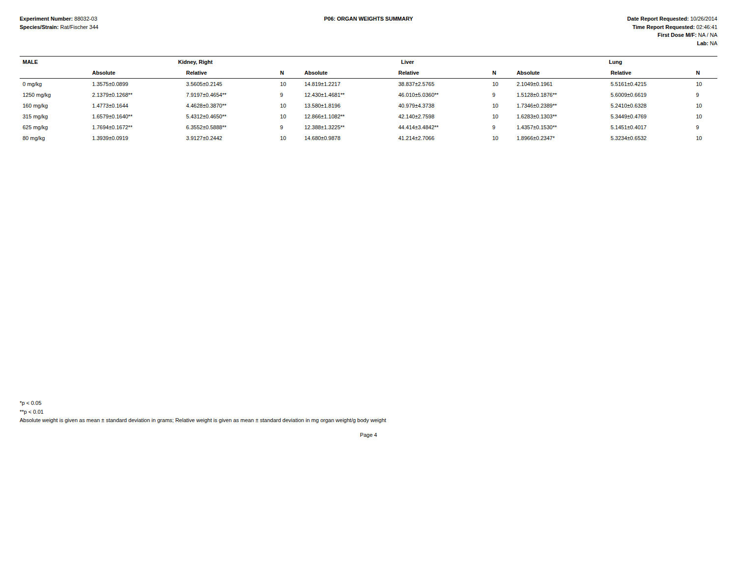Experiment Number: 88032-03
Species/Strain: Rat/Fischer 344
P06: ORGAN WEIGHTS SUMMARY
Date Report Requested: 10/26/2014
Time Report Requested: 02:46:41
First Dose M/F: NA / NA
Lab: NA
| MALE | Kidney, Right | Liver | Lung |
| --- | --- | --- | --- |
| | Absolute | Relative | N | Absolute | Relative | N | Absolute | Relative | N |
| 0 mg/kg | 1.3575±0.0899 | 3.5605±0.2145 | 10 | 14.819±1.2217 | 38.837±2.5765 | 10 | 2.1049±0.1961 | 5.5161±0.4215 | 10 |
| 1250 mg/kg | 2.1379±0.1268** | 7.9197±0.4654** | 9 | 12.430±1.4681** | 46.010±5.0360** | 9 | 1.5128±0.1876** | 5.6009±0.6619 | 9 |
| 160 mg/kg | 1.4773±0.1644 | 4.4628±0.3870** | 10 | 13.580±1.8196 | 40.979±4.3738 | 10 | 1.7346±0.2389** | 5.2410±0.6328 | 10 |
| 315 mg/kg | 1.6579±0.1640** | 5.4312±0.4650** | 10 | 12.866±1.1082** | 42.140±2.7598 | 10 | 1.6283±0.1303** | 5.3449±0.4769 | 10 |
| 625 mg/kg | 1.7694±0.1672** | 6.3552±0.5888** | 9 | 12.388±1.3225** | 44.414±3.4842** | 9 | 1.4357±0.1530** | 5.1451±0.4017 | 9 |
| 80 mg/kg | 1.3939±0.0919 | 3.9127±0.2442 | 10 | 14.680±0.9878 | 41.214±2.7066 | 10 | 1.8966±0.2347* | 5.3234±0.6532 | 10 |
*p < 0.05
**p < 0.01
Absolute weight is given as mean ± standard deviation in grams; Relative weight is given as mean ± standard deviation in mg organ weight/g body weight
Page 4